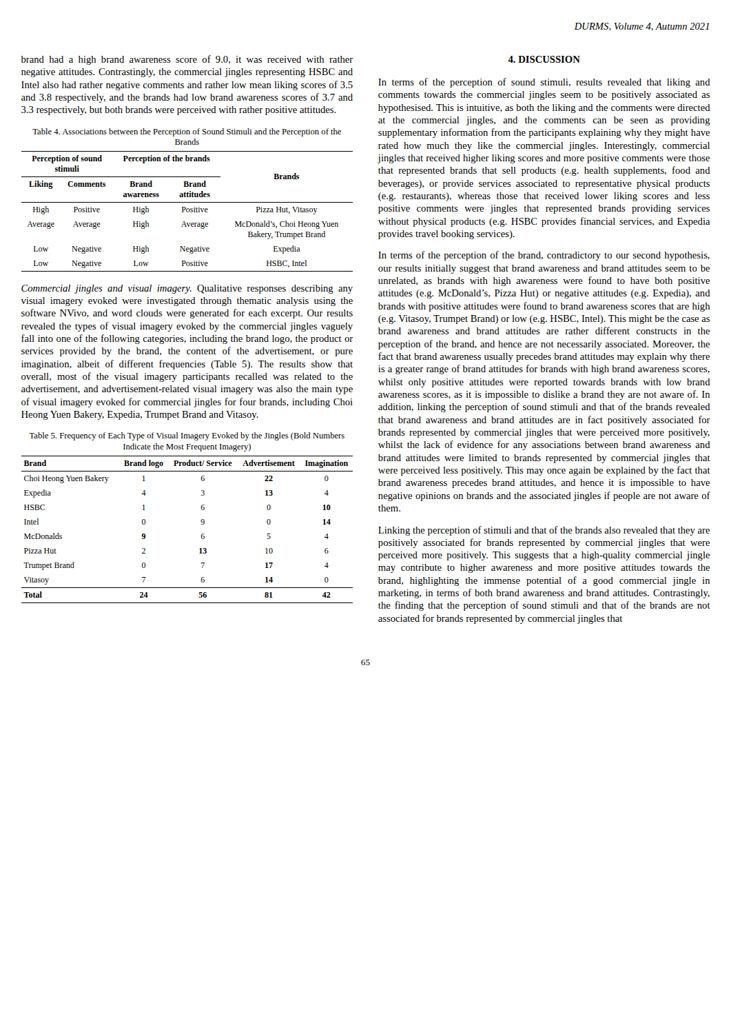DURMS, Volume 4, Autumn 2021
brand had a high brand awareness score of 9.0, it was received with rather negative attitudes. Contrastingly, the commercial jingles representing HSBC and Intel also had rather negative comments and rather low mean liking scores of 3.5 and 3.8 respectively, and the brands had low brand awareness scores of 3.7 and 3.3 respectively, but both brands were perceived with rather positive attitudes.
Table 4. Associations between the Perception of Sound Stimuli and the Perception of the Brands
| Perception of sound stimuli | Perception of the brands | Brands |
| --- | --- | --- |
| Liking | Comments | Brand awareness | Brand attitudes |
| High | Positive | High | Positive | Pizza Hut, Vitasoy |
| Average | Average | High | Average | McDonald’s, Choi Heong Yuen Bakery, Trumpet Brand |
| Low | Negative | High | Negative | Expedia |
| Low | Negative | Low | Positive | HSBC, Intel |
Commercial jingles and visual imagery. Qualitative responses describing any visual imagery evoked were investigated through thematic analysis using the software NVivo, and word clouds were generated for each excerpt. Our results revealed the types of visual imagery evoked by the commercial jingles vaguely fall into one of the following categories, including the brand logo, the product or services provided by the brand, the content of the advertisement, or pure imagination, albeit of different frequencies (Table 5). The results show that overall, most of the visual imagery participants recalled was related to the advertisement, and advertisement-related visual imagery was also the main type of visual imagery evoked for commercial jingles for four brands, including Choi Heong Yuen Bakery, Expedia, Trumpet Brand and Vitasoy.
Table 5. Frequency of Each Type of Visual Imagery Evoked by the Jingles (Bold Numbers Indicate the Most Frequent Imagery)
| Brand | Brand logo | Product/ Service | Advertisement | Imagination |
| --- | --- | --- | --- | --- |
| Choi Heong Yuen Bakery | 1 | 6 | 22 | 0 |
| Expedia | 4 | 3 | 13 | 4 |
| HSBC | 1 | 6 | 0 | 10 |
| Intel | 0 | 9 | 0 | 14 |
| McDonalds | 9 | 6 | 5 | 4 |
| Pizza Hut | 2 | 13 | 10 | 6 |
| Trumpet Brand | 0 | 7 | 17 | 4 |
| Vitasoy | 7 | 6 | 14 | 0 |
| Total | 24 | 56 | 81 | 42 |
4. DISCUSSION
In terms of the perception of sound stimuli, results revealed that liking and comments towards the commercial jingles seem to be positively associated as hypothesised. This is intuitive, as both the liking and the comments were directed at the commercial jingles, and the comments can be seen as providing supplementary information from the participants explaining why they might have rated how much they like the commercial jingles. Interestingly, commercial jingles that received higher liking scores and more positive comments were those that represented brands that sell products (e.g. health supplements, food and beverages), or provide services associated to representative physical products (e.g. restaurants), whereas those that received lower liking scores and less positive comments were jingles that represented brands providing services without physical products (e.g. HSBC provides financial services, and Expedia provides travel booking services).
In terms of the perception of the brand, contradictory to our second hypothesis, our results initially suggest that brand awareness and brand attitudes seem to be unrelated, as brands with high awareness were found to have both positive attitudes (e.g. McDonald’s, Pizza Hut) or negative attitudes (e.g. Expedia), and brands with positive attitudes were found to brand awareness scores that are high (e.g. Vitasoy, Trumpet Brand) or low (e.g. HSBC, Intel). This might be the case as brand awareness and brand attitudes are rather different constructs in the perception of the brand, and hence are not necessarily associated. Moreover, the fact that brand awareness usually precedes brand attitudes may explain why there is a greater range of brand attitudes for brands with high brand awareness scores, whilst only positive attitudes were reported towards brands with low brand awareness scores, as it is impossible to dislike a brand they are not aware of. In addition, linking the perception of sound stimuli and that of the brands revealed that brand awareness and brand attitudes are in fact positively associated for brands represented by commercial jingles that were perceived more positively, whilst the lack of evidence for any associations between brand awareness and brand attitudes were limited to brands represented by commercial jingles that were perceived less positively. This may once again be explained by the fact that brand awareness precedes brand attitudes, and hence it is impossible to have negative opinions on brands and the associated jingles if people are not aware of them.
Linking the perception of stimuli and that of the brands also revealed that they are positively associated for brands represented by commercial jingles that were perceived more positively. This suggests that a high-quality commercial jingle may contribute to higher awareness and more positive attitudes towards the brand, highlighting the immense potential of a good commercial jingle in marketing, in terms of both brand awareness and brand attitudes. Contrastingly, the finding that the perception of sound stimuli and that of the brands are not associated for brands represented by commercial jingles that
65